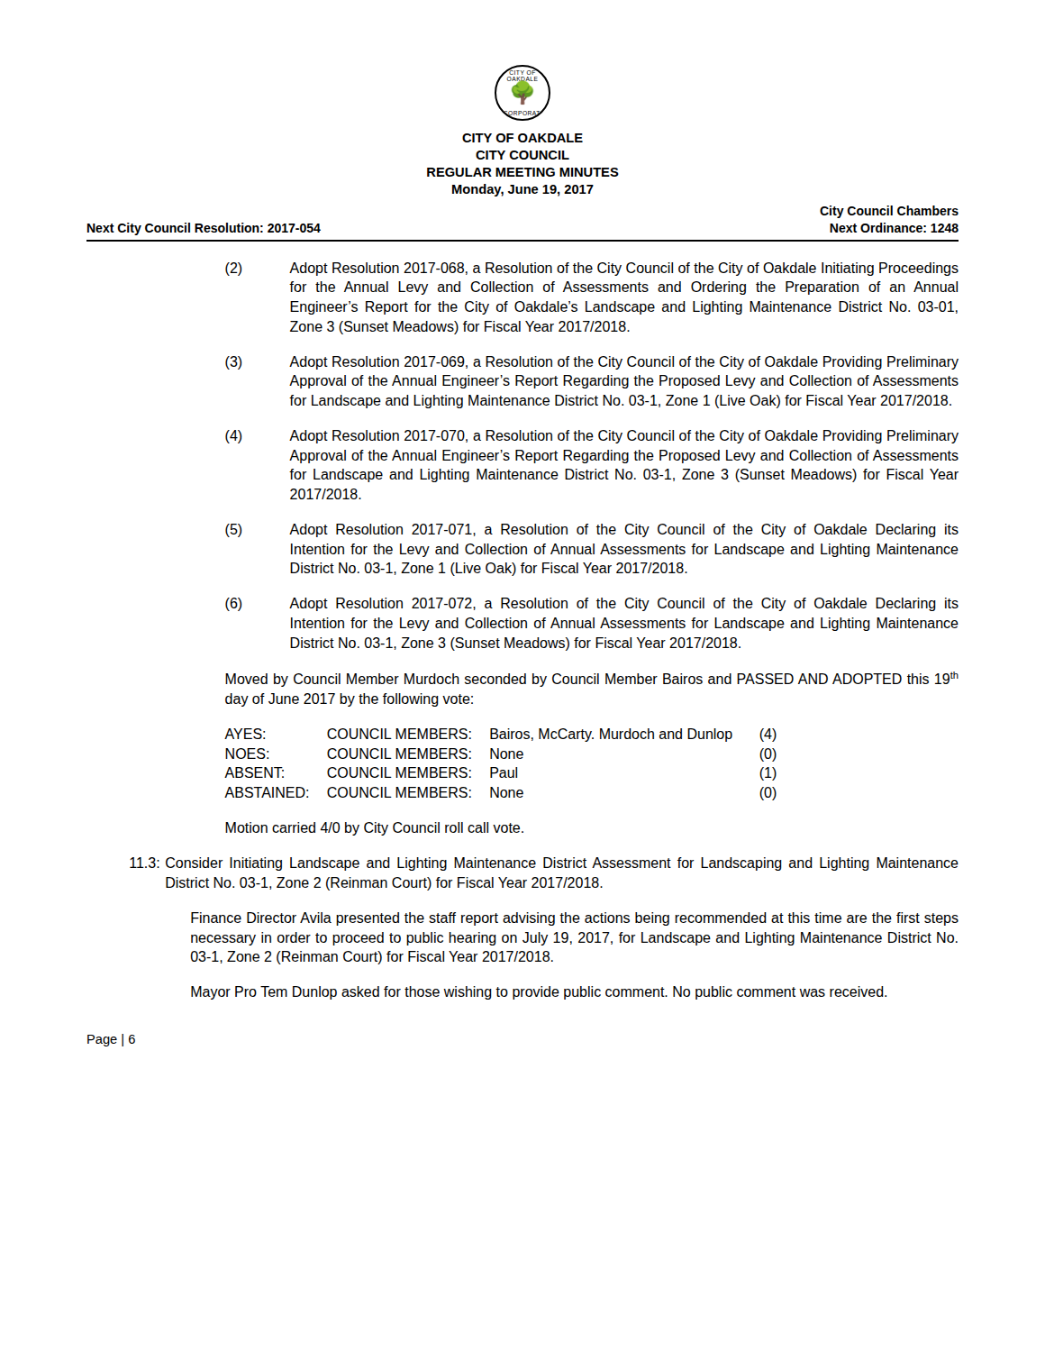CITY OF OAKDALE 🌳 INCORPORATED
CITY OF OAKDALE
CITY COUNCIL
REGULAR MEETING MINUTES
Monday, June 19, 2017
Next City Council Resolution: 2017-054
City Council Chambers
Next Ordinance: 1248
(2)
Adopt Resolution 2017-068, a Resolution of the City Council of the City of Oakdale Initiating Proceedings for the Annual Levy and Collection of Assessments and Ordering the Preparation of an Annual Engineer’s Report for the City of Oakdale’s Landscape and Lighting Maintenance District No. 03-01, Zone 3 (Sunset Meadows) for Fiscal Year 2017/2018.
(3)
Adopt Resolution 2017-069, a Resolution of the City Council of the City of Oakdale Providing Preliminary Approval of the Annual Engineer’s Report Regarding the Proposed Levy and Collection of Assessments for Landscape and Lighting Maintenance District No. 03-1, Zone 1 (Live Oak) for Fiscal Year 2017/2018.
(4)
Adopt Resolution 2017-070, a Resolution of the City Council of the City of Oakdale Providing Preliminary Approval of the Annual Engineer’s Report Regarding the Proposed Levy and Collection of Assessments for Landscape and Lighting Maintenance District No. 03-1, Zone 3 (Sunset Meadows) for Fiscal Year 2017/2018.
(5)
Adopt Resolution 2017-071, a Resolution of the City Council of the City of Oakdale Declaring its Intention for the Levy and Collection of Annual Assessments for Landscape and Lighting Maintenance District No. 03-1, Zone 1 (Live Oak) for Fiscal Year 2017/2018.
(6)
Adopt Resolution 2017-072, a Resolution of the City Council of the City of Oakdale Declaring its Intention for the Levy and Collection of Annual Assessments for Landscape and Lighting Maintenance District No. 03-1, Zone 3 (Sunset Meadows) for Fiscal Year 2017/2018.
Moved by Council Member Murdoch seconded by Council Member Bairos and PASSED AND ADOPTED this 19th day of June 2017 by the following vote:
| AYES: | COUNCIL MEMBERS: | Bairos, McCarty. Murdoch and Dunlop | (4) |
| NOES: | COUNCIL MEMBERS: | None | (0) |
| ABSENT: | COUNCIL MEMBERS: | Paul | (1) |
| ABSTAINED: | COUNCIL MEMBERS: | None | (0) |
Motion carried 4/0 by City Council roll call vote.
11.3:
Consider Initiating Landscape and Lighting Maintenance District Assessment for Landscaping and Lighting Maintenance District No. 03-1, Zone 2 (Reinman Court) for Fiscal Year 2017/2018.
Finance Director Avila presented the staff report advising the actions being recommended at this time are the first steps necessary in order to proceed to public hearing on July 19, 2017, for Landscape and Lighting Maintenance District No. 03-1, Zone 2 (Reinman Court) for Fiscal Year 2017/2018.
Mayor Pro Tem Dunlop asked for those wishing to provide public comment. No public comment was received.
Page | 6